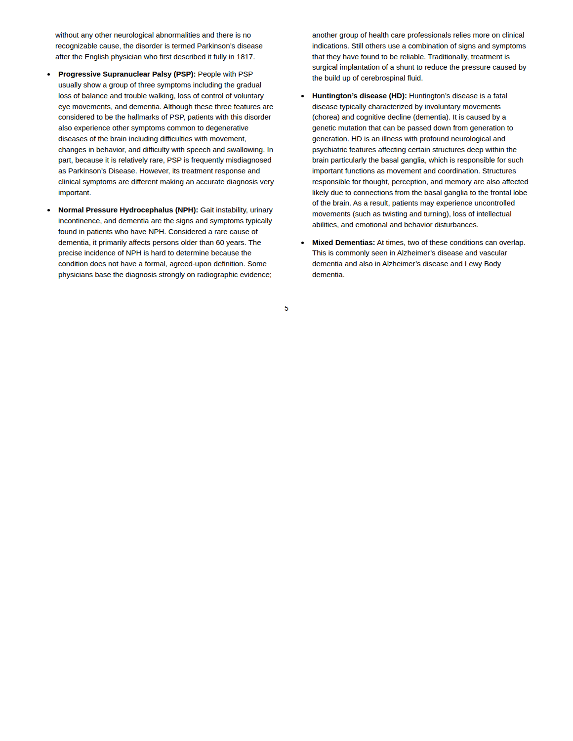without any other neurological abnormalities and there is no recognizable cause, the disorder is termed Parkinson’s disease after the English physician who first described it fully in 1817.
Progressive Supranuclear Palsy (PSP): People with PSP usually show a group of three symptoms including the gradual loss of balance and trouble walking, loss of control of voluntary eye movements, and dementia. Although these three features are considered to be the hallmarks of PSP, patients with this disorder also experience other symptoms common to degenerative diseases of the brain including difficulties with movement, changes in behavior, and difficulty with speech and swallowing. In part, because it is relatively rare, PSP is frequently misdiagnosed as Parkinson’s Disease. However, its treatment response and clinical symptoms are different making an accurate diagnosis very important.
Normal Pressure Hydrocephalus (NPH): Gait instability, urinary incontinence, and dementia are the signs and symptoms typically found in patients who have NPH. Considered a rare cause of dementia, it primarily affects persons older than 60 years. The precise incidence of NPH is hard to determine because the condition does not have a formal, agreed-upon definition. Some physicians base the diagnosis strongly on radiographic evidence; another group of health care professionals relies more on clinical indications. Still others use a combination of signs and symptoms that they have found to be reliable. Traditionally, treatment is surgical implantation of a shunt to reduce the pressure caused by the build up of cerebrospinal fluid.
Huntington’s disease (HD): Huntington’s disease is a fatal disease typically characterized by involuntary movements (chorea) and cognitive decline (dementia). It is caused by a genetic mutation that can be passed down from generation to generation. HD is an illness with profound neurological and psychiatric features affecting certain structures deep within the brain particularly the basal ganglia, which is responsible for such important functions as movement and coordination. Structures responsible for thought, perception, and memory are also affected likely due to connections from the basal ganglia to the frontal lobe of the brain. As a result, patients may experience uncontrolled movements (such as twisting and turning), loss of intellectual abilities, and emotional and behavior disturbances.
Mixed Dementias: At times, two of these conditions can overlap. This is commonly seen in Alzheimer’s disease and vascular dementia and also in Alzheimer’s disease and Lewy Body dementia.
5